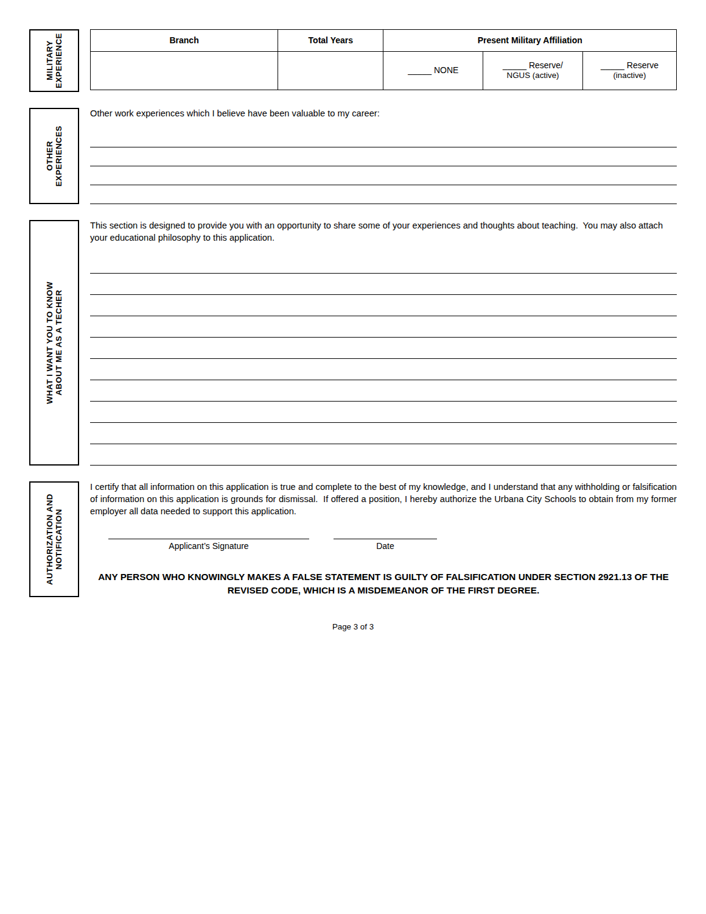MILITARY
EXPERIENCE
| Branch | Total Years | Present Military Affiliation |
| --- | --- | --- |
| | | _____ NONE | _____ Reserve/ NGUS (active) | _____ Reserve (inactive) |
OTHER
EXPERIENCES
Other work experiences which I believe have been valuable to my career:
WHAT I WANT YOU TO KNOW
ABOUT ME AS A TECHER
This section is designed to provide you with an opportunity to share some of your experiences and thoughts about teaching. You may also attach your educational philosophy to this application.
AUTHORIZATION AND
NOTIFICATION
I certify that all information on this application is true and complete to the best of my knowledge, and I understand that any withholding or falsification of information on this application is grounds for dismissal. If offered a position, I hereby authorize the Urbana City Schools to obtain from my former employer all data needed to support this application.
Applicant’s Signature
Date
ANY PERSON WHO KNOWINGLY MAKES A FALSE STATEMENT IS GUILTY OF FALSIFICATION UNDER SECTION 2921.13 OF THE REVISED CODE, WHICH IS A MISDEMEANOR OF THE FIRST DEGREE.
Page 3 of 3